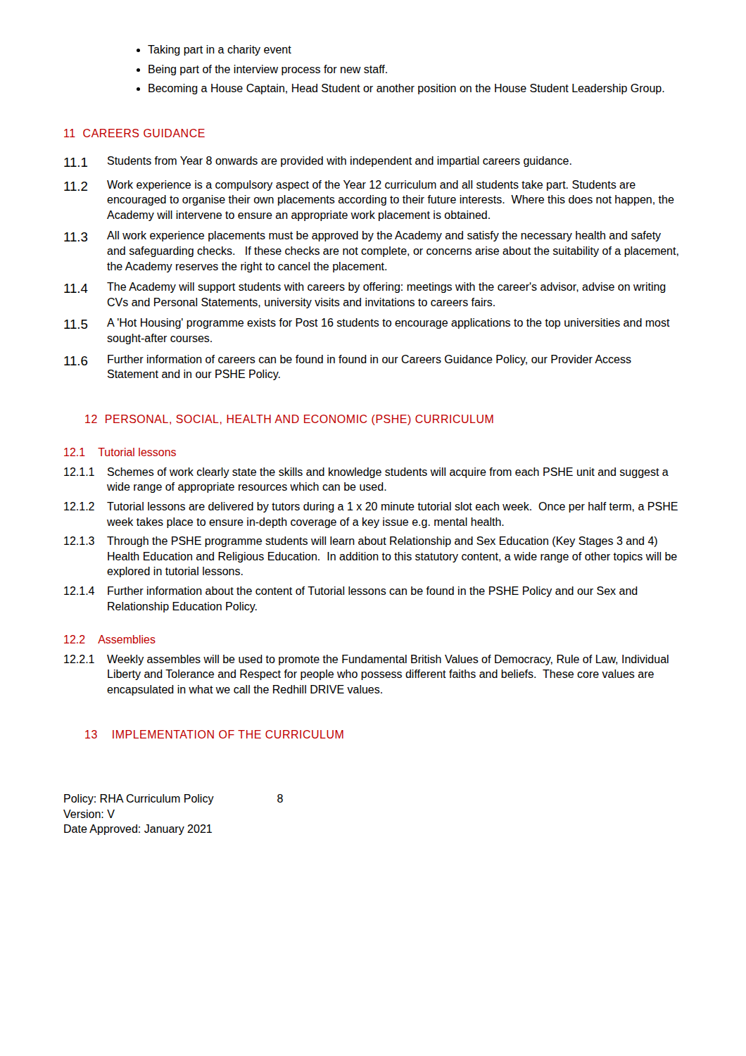Taking part in a charity event
Being part of the interview process for new staff.
Becoming a House Captain, Head Student or another position on the House Student Leadership Group.
11 CAREERS GUIDANCE
11.1
Students from Year 8 onwards are provided with independent and impartial careers guidance.
11.2
Work experience is a compulsory aspect of the Year 12 curriculum and all students take part. Students are encouraged to organise their own placements according to their future interests. Where this does not happen, the Academy will intervene to ensure an appropriate work placement is obtained.
11.3
All work experience placements must be approved by the Academy and satisfy the necessary health and safety and safeguarding checks. If these checks are not complete, or concerns arise about the suitability of a placement, the Academy reserves the right to cancel the placement.
11.4
The Academy will support students with careers by offering: meetings with the career's advisor, advise on writing CVs and Personal Statements, university visits and invitations to careers fairs.
11.5
A 'Hot Housing' programme exists for Post 16 students to encourage applications to the top universities and most sought-after courses.
11.6
Further information of careers can be found in found in our Careers Guidance Policy, our Provider Access Statement and in our PSHE Policy.
12 PERSONAL, SOCIAL, HEALTH AND ECONOMIC (PSHE) CURRICULUM
12.1 Tutorial lessons
12.1.1
Schemes of work clearly state the skills and knowledge students will acquire from each PSHE unit and suggest a wide range of appropriate resources which can be used.
12.1.2
Tutorial lessons are delivered by tutors during a 1 x 20 minute tutorial slot each week. Once per half term, a PSHE week takes place to ensure in-depth coverage of a key issue e.g. mental health.
12.1.3
Through the PSHE programme students will learn about Relationship and Sex Education (Key Stages 3 and 4) Health Education and Religious Education. In addition to this statutory content, a wide range of other topics will be explored in tutorial lessons.
12.1.4
Further information about the content of Tutorial lessons can be found in the PSHE Policy and our Sex and Relationship Education Policy.
12.2 Assemblies
12.2.1
Weekly assembles will be used to promote the Fundamental British Values of Democracy, Rule of Law, Individual Liberty and Tolerance and Respect for people who possess different faiths and beliefs. These core values are encapsulated in what we call the Redhill DRIVE values.
13 IMPLEMENTATION OF THE CURRICULUM
Policy: RHA Curriculum Policy
Version: V
Date Approved: January 2021
8